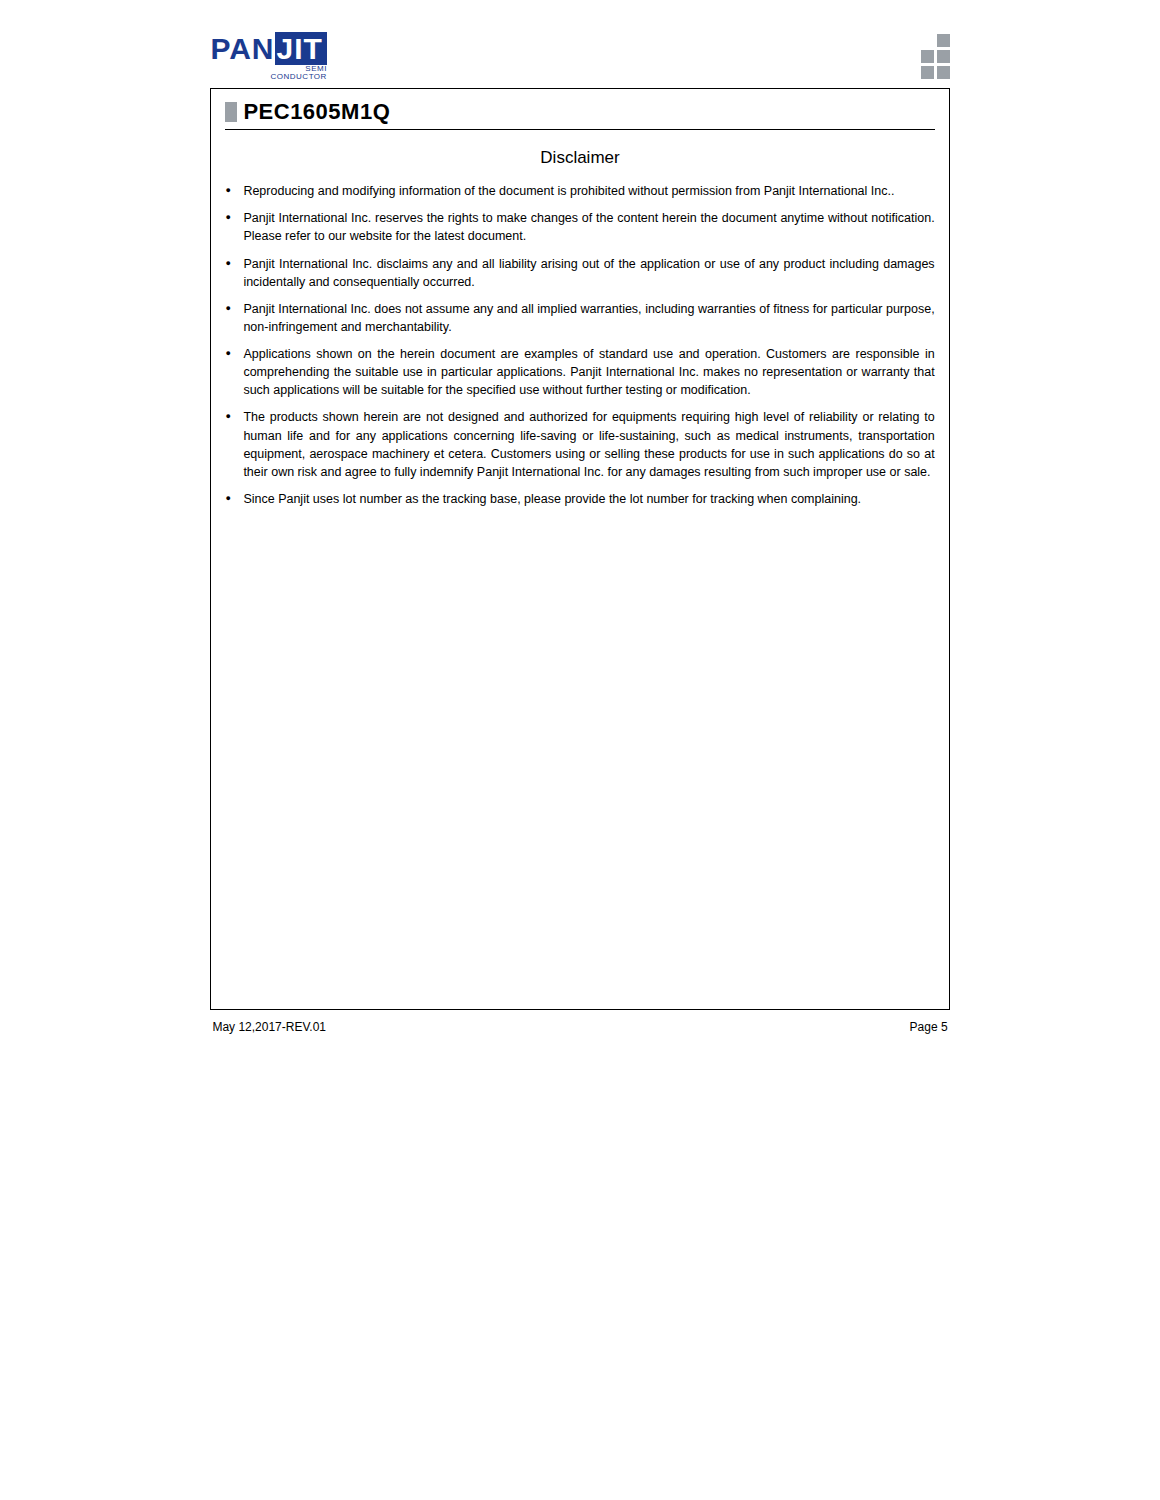PAN JIT
SEMI CONDUCTOR
PEC1605M1Q
Disclaimer
Reproducing and modifying information of the document is prohibited without permission from Panjit International Inc..
Panjit International Inc. reserves the rights to make changes of the content herein the document anytime without notification. Please refer to our website for the latest document.
Panjit International Inc. disclaims any and all liability arising out of the application or use of any product including damages incidentally and consequentially occurred.
Panjit International Inc. does not assume any and all implied warranties, including warranties of fitness for particular purpose, non-infringement and merchantability.
Applications shown on the herein document are examples of standard use and operation. Customers are responsible in comprehending the suitable use in particular applications. Panjit International Inc. makes no representation or warranty that such applications will be suitable for the specified use without further testing or modification.
The products shown herein are not designed and authorized for equipments requiring high level of reliability or relating to human life and for any applications concerning life-saving or life-sustaining, such as medical instruments, transportation equipment, aerospace machinery et cetera. Customers using or selling these products for use in such applications do so at their own risk and agree to fully indemnify Panjit International Inc. for any damages resulting from such improper use or sale.
Since Panjit uses lot number as the tracking base, please provide the lot number for tracking when complaining.
May 12,2017-REV.01 Page 5